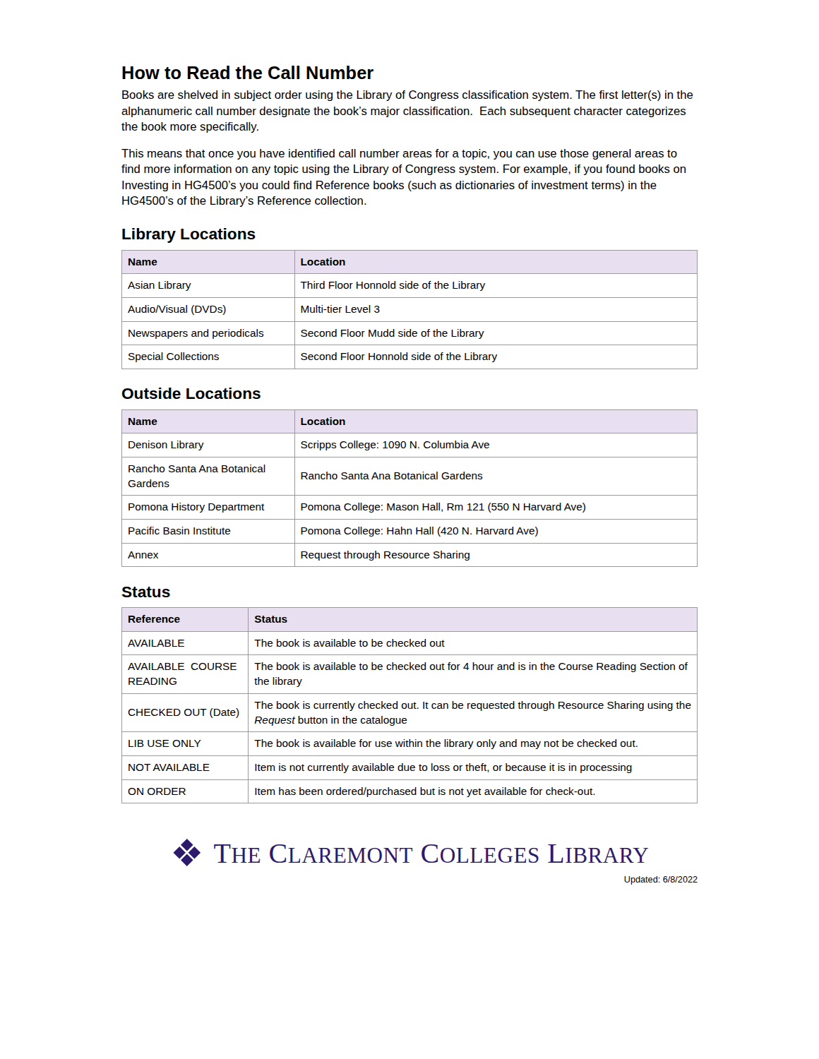How to Read the Call Number
Books are shelved in subject order using the Library of Congress classification system. The first letter(s) in the alphanumeric call number designate the book’s major classification. Each subsequent character categorizes the book more specifically.
This means that once you have identified call number areas for a topic, you can use those general areas to find more information on any topic using the Library of Congress system. For example, if you found books on Investing in HG4500’s you could find Reference books (such as dictionaries of investment terms) in the HG4500’s of the Library’s Reference collection.
Library Locations
| Name | Location |
| --- | --- |
| Asian Library | Third Floor Honnold side of the Library |
| Audio/Visual (DVDs) | Multi-tier Level 3 |
| Newspapers and periodicals | Second Floor Mudd side of the Library |
| Special Collections | Second Floor Honnold side of the Library |
Outside Locations
| Name | Location |
| --- | --- |
| Denison Library | Scripps College: 1090 N. Columbia Ave |
| Rancho Santa Ana Botanical Gardens | Rancho Santa Ana Botanical Gardens |
| Pomona History Department | Pomona College: Mason Hall, Rm 121 (550 N Harvard Ave) |
| Pacific Basin Institute | Pomona College: Hahn Hall (420 N. Harvard Ave) |
| Annex | Request through Resource Sharing |
Status
| Reference | Status |
| --- | --- |
| AVAILABLE | The book is available to be checked out |
| AVAILABLE COURSE READING | The book is available to be checked out for 4 hour and is in the Course Reading Section of the library |
| CHECKED OUT (Date) | The book is currently checked out. It can be requested through Resource Sharing using the Request button in the catalogue |
| LIB USE ONLY | The book is available for use within the library only and may not be checked out. |
| NOT AVAILABLE | Item is not currently available due to loss or theft, or because it is in processing |
| ON ORDER | Item has been ordered/purchased but is not yet available for check-out. |
❖ THE CLAREMONT COLLEGES LIBRARY
Updated: 6/8/2022